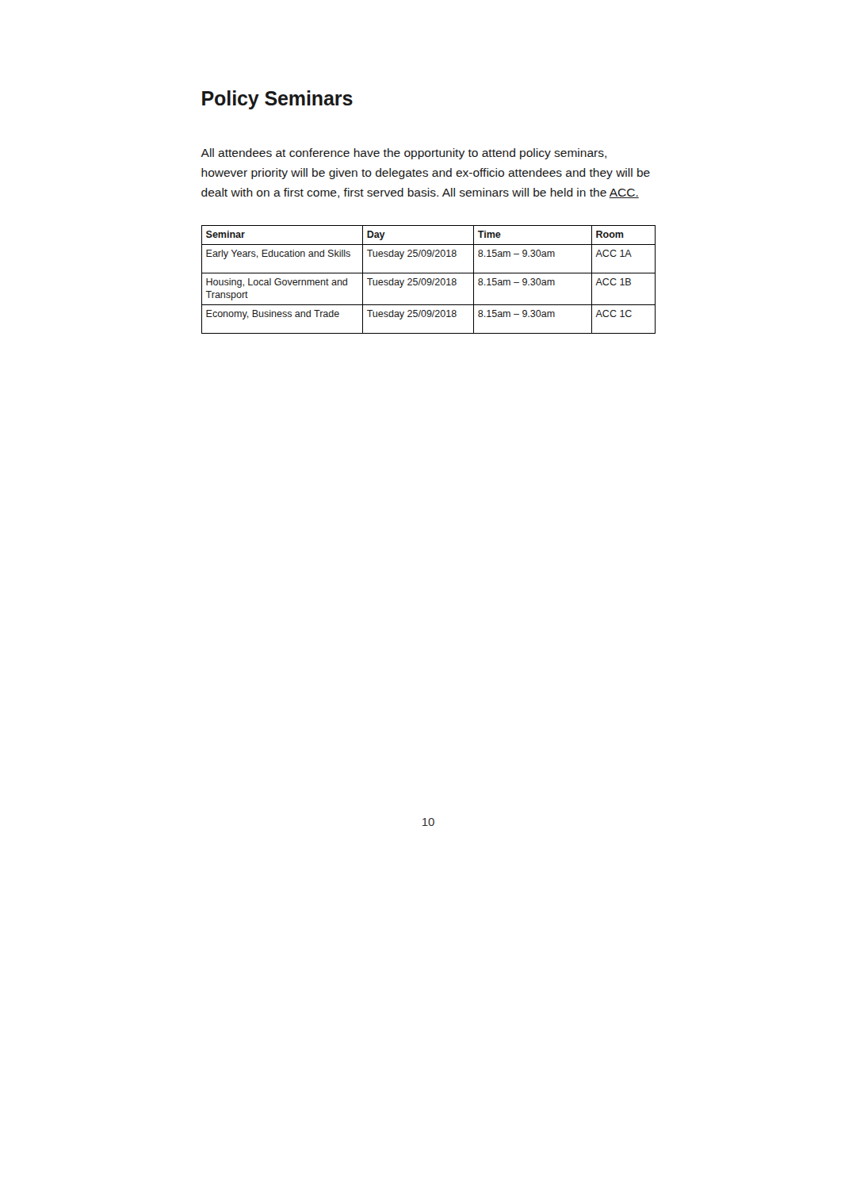Policy Seminars
All attendees at conference have the opportunity to attend policy seminars, however priority will be given to delegates and ex-officio attendees and they will be dealt with on a first come, first served basis. All seminars will be held in the ACC.
| Seminar | Day | Time | Room |
| --- | --- | --- | --- |
| Early Years, Education and Skills | Tuesday 25/09/2018 | 8.15am – 9.30am | ACC 1A |
| Housing, Local Government and Transport | Tuesday 25/09/2018 | 8.15am – 9.30am | ACC 1B |
| Economy, Business and Trade | Tuesday 25/09/2018 | 8.15am – 9.30am | ACC 1C |
10